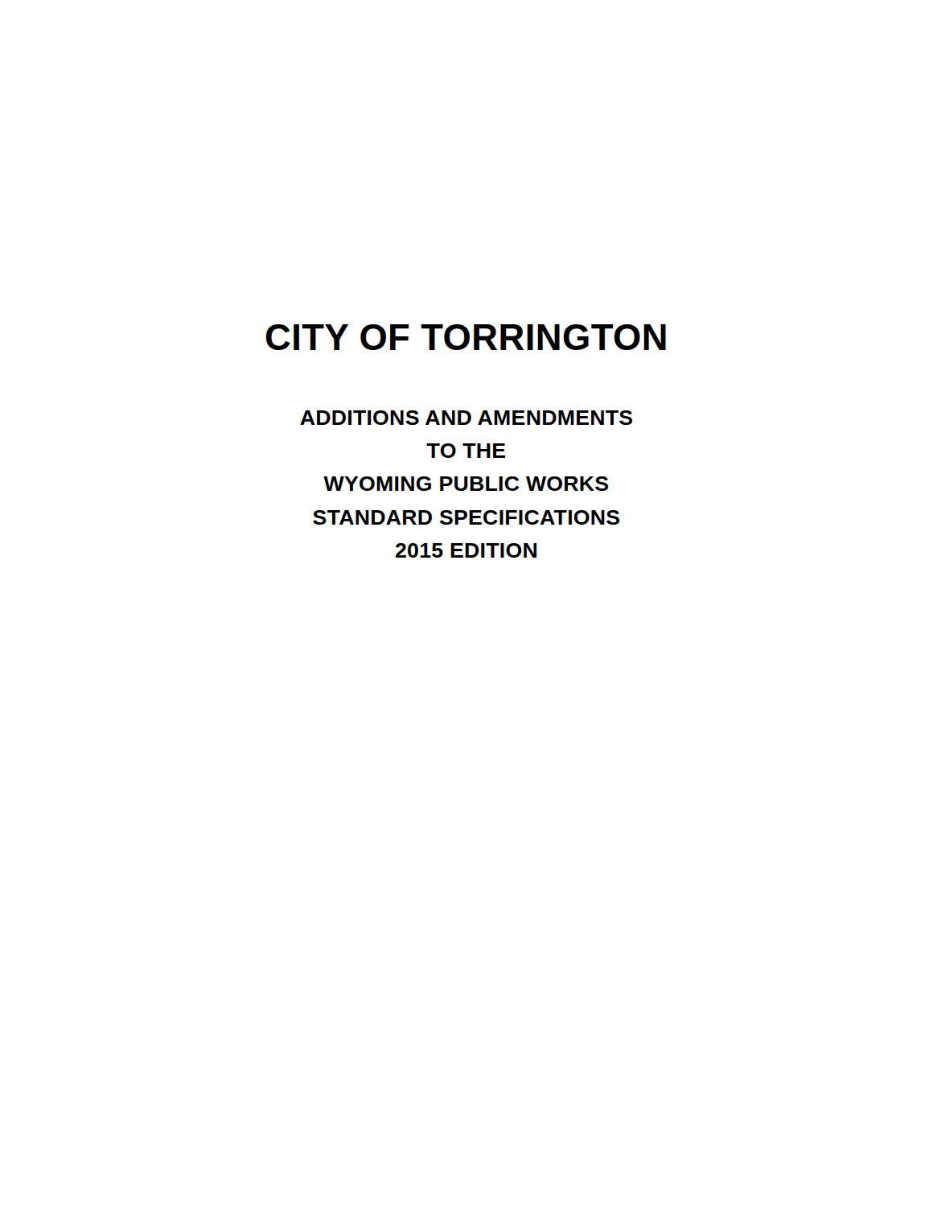CITY OF TORRINGTON
ADDITIONS AND AMENDMENTS
TO THE
WYOMING PUBLIC WORKS
STANDARD SPECIFICATIONS
2015 EDITION